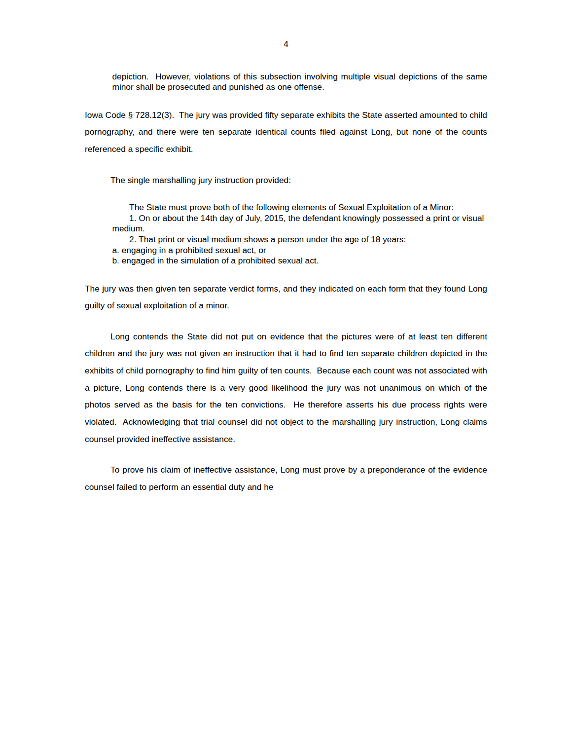4
depiction. However, violations of this subsection involving multiple visual depictions of the same minor shall be prosecuted and punished as one offense.
Iowa Code § 728.12(3). The jury was provided fifty separate exhibits the State asserted amounted to child pornography, and there were ten separate identical counts filed against Long, but none of the counts referenced a specific exhibit.
The single marshalling jury instruction provided:
The State must prove both of the following elements of Sexual Exploitation of a Minor:
1. On or about the 14th day of July, 2015, the defendant knowingly possessed a print or visual medium.
2. That print or visual medium shows a person under the age of 18 years:
a. engaging in a prohibited sexual act, or
b. engaged in the simulation of a prohibited sexual act.
The jury was then given ten separate verdict forms, and they indicated on each form that they found Long guilty of sexual exploitation of a minor.
Long contends the State did not put on evidence that the pictures were of at least ten different children and the jury was not given an instruction that it had to find ten separate children depicted in the exhibits of child pornography to find him guilty of ten counts. Because each count was not associated with a picture, Long contends there is a very good likelihood the jury was not unanimous on which of the photos served as the basis for the ten convictions. He therefore asserts his due process rights were violated. Acknowledging that trial counsel did not object to the marshalling jury instruction, Long claims counsel provided ineffective assistance.
To prove his claim of ineffective assistance, Long must prove by a preponderance of the evidence counsel failed to perform an essential duty and he